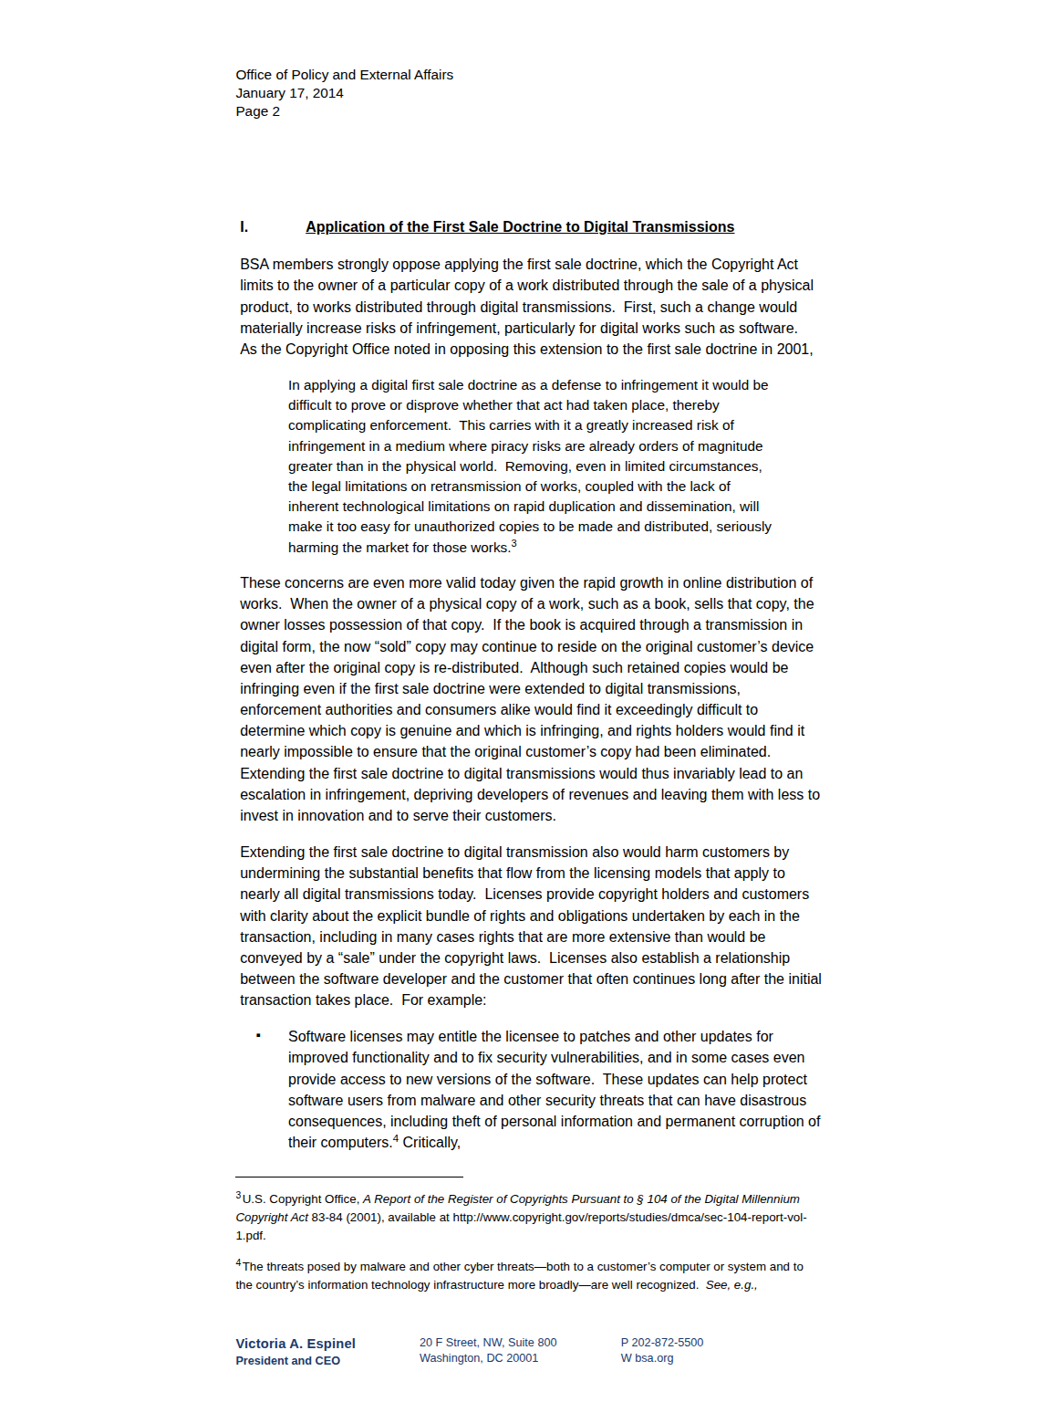Office of Policy and External Affairs
January 17, 2014
Page 2
I. Application of the First Sale Doctrine to Digital Transmissions
BSA members strongly oppose applying the first sale doctrine, which the Copyright Act limits to the owner of a particular copy of a work distributed through the sale of a physical product, to works distributed through digital transmissions. First, such a change would materially increase risks of infringement, particularly for digital works such as software. As the Copyright Office noted in opposing this extension to the first sale doctrine in 2001,
In applying a digital first sale doctrine as a defense to infringement it would be difficult to prove or disprove whether that act had taken place, thereby complicating enforcement. This carries with it a greatly increased risk of infringement in a medium where piracy risks are already orders of magnitude greater than in the physical world. Removing, even in limited circumstances, the legal limitations on retransmission of works, coupled with the lack of inherent technological limitations on rapid duplication and dissemination, will make it too easy for unauthorized copies to be made and distributed, seriously harming the market for those works.3
These concerns are even more valid today given the rapid growth in online distribution of works. When the owner of a physical copy of a work, such as a book, sells that copy, the owner losses possession of that copy. If the book is acquired through a transmission in digital form, the now “sold” copy may continue to reside on the original customer’s device even after the original copy is re-distributed. Although such retained copies would be infringing even if the first sale doctrine were extended to digital transmissions, enforcement authorities and consumers alike would find it exceedingly difficult to determine which copy is genuine and which is infringing, and rights holders would find it nearly impossible to ensure that the original customer’s copy had been eliminated. Extending the first sale doctrine to digital transmissions would thus invariably lead to an escalation in infringement, depriving developers of revenues and leaving them with less to invest in innovation and to serve their customers.
Extending the first sale doctrine to digital transmission also would harm customers by undermining the substantial benefits that flow from the licensing models that apply to nearly all digital transmissions today. Licenses provide copyright holders and customers with clarity about the explicit bundle of rights and obligations undertaken by each in the transaction, including in many cases rights that are more extensive than would be conveyed by a “sale” under the copyright laws. Licenses also establish a relationship between the software developer and the customer that often continues long after the initial transaction takes place. For example:
Software licenses may entitle the licensee to patches and other updates for improved functionality and to fix security vulnerabilities, and in some cases even provide access to new versions of the software. These updates can help protect software users from malware and other security threats that can have disastrous consequences, including theft of personal information and permanent corruption of their computers.4 Critically,
3 U.S. Copyright Office, A Report of the Register of Copyrights Pursuant to § 104 of the Digital Millennium Copyright Act 83-84 (2001), available at http://www.copyright.gov/reports/studies/dmca/sec-104-report-vol-1.pdf.
4 The threats posed by malware and other cyber threats—both to a customer’s computer or system and to the country’s information technology infrastructure more broadly—are well recognized. See, e.g.,
Victoria A. Espinel President and CEO
20 F Street, NW, Suite 800
Washington, DC 20001
P 202-872-5500
W bsa.org